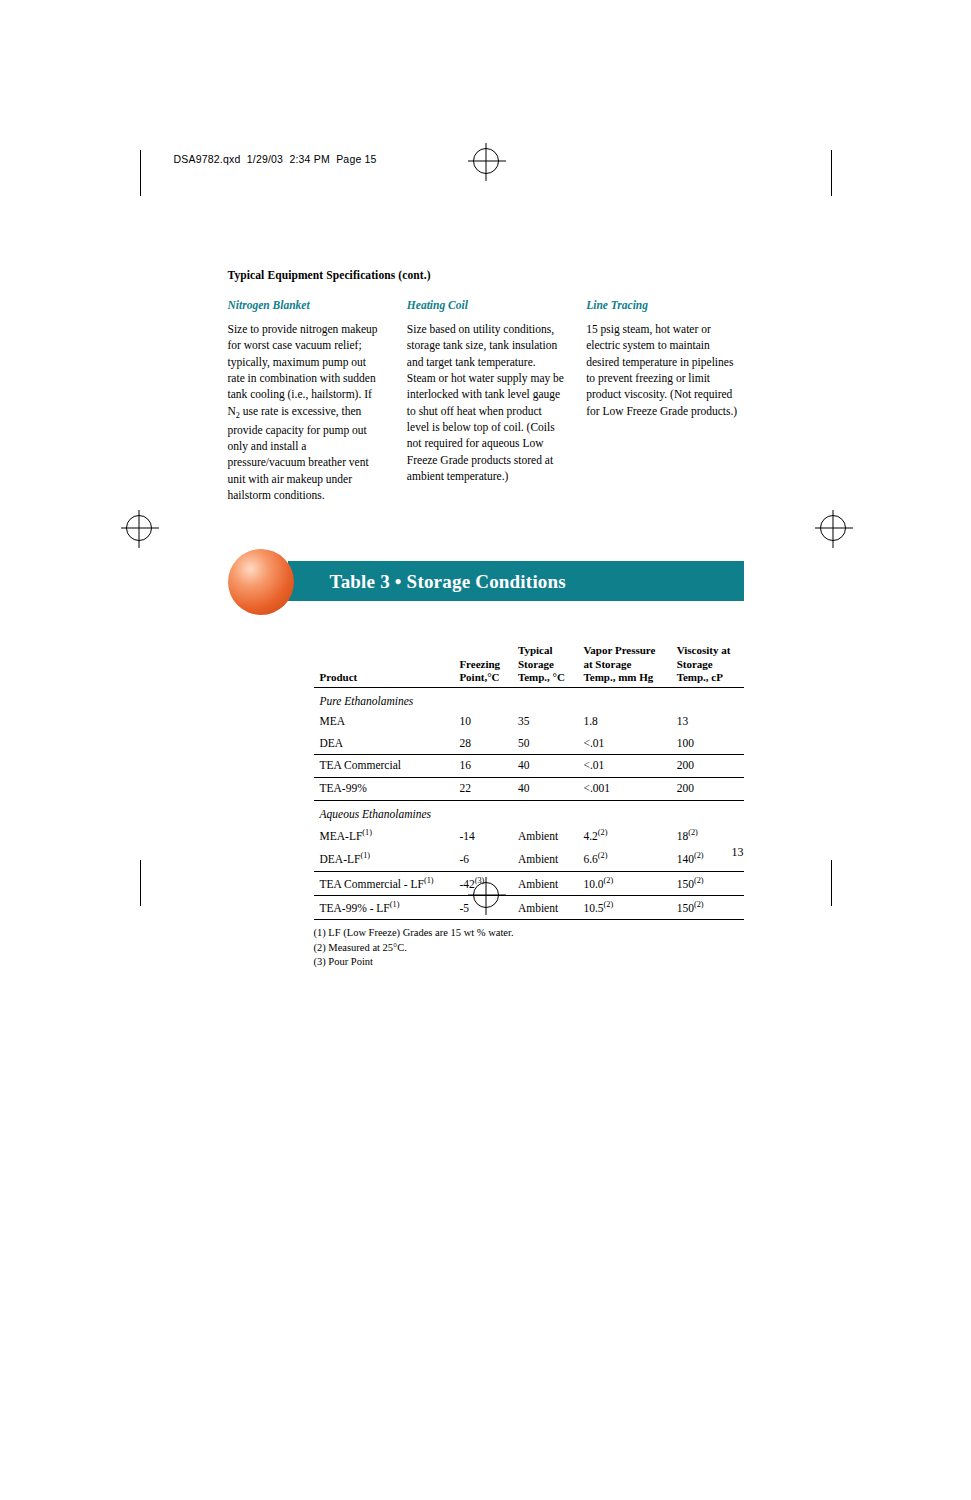DSA9782.qxd 1/29/03 2:34 PM Page 15
Typical Equipment Specifications (cont.)
Nitrogen Blanket
Size to provide nitrogen makeup for worst case vacuum relief; typically, maximum pump out rate in combination with sudden tank cooling (i.e., hailstorm). If N2 use rate is excessive, then provide capacity for pump out only and install a pressure/vacuum breather vent unit with air makeup under hailstorm conditions.
Heating Coil
Size based on utility conditions, storage tank size, tank insulation and target tank temperature. Steam or hot water supply may be interlocked with tank level gauge to shut off heat when product level is below top of coil. (Coils not required for aqueous Low Freeze Grade products stored at ambient temperature.)
Line Tracing
15 psig steam, hot water or electric system to maintain desired temperature in pipelines to prevent freezing or limit product viscosity. (Not required for Low Freeze Grade products.)
Table 3 • Storage Conditions
| Product | Freezing Point,°C | Typical Storage Temp., °C | Vapor Pressure at Storage Temp., mm Hg | Viscosity at Storage Temp., cP |
| --- | --- | --- | --- | --- |
| Pure Ethanolamines |
| MEA | 10 | 35 | 1.8 | 13 |
| DEA | 28 | 50 | <.01 | 100 |
| TEA Commercial | 16 | 40 | <.01 | 200 |
| TEA-99% | 22 | 40 | <.001 | 200 |
| Aqueous Ethanolamines |
| MEA-LF (1) | -14 | Ambient | 4.2 (2) | 18 (2) |
| DEA-LF (1) | -6 | Ambient | 6.6 (2) | 140 (2) |
| TEA Commercial - LF (1) | -42 (3) | Ambient | 10.0 (2) | 150 (2) |
| TEA-99% - LF (1) | -5 | Ambient | 10.5 (2) | 150 (2) |
(1) LF (Low Freeze) Grades are 15 wt % water.
(2) Measured at 25°C.
(3) Pour Point
13